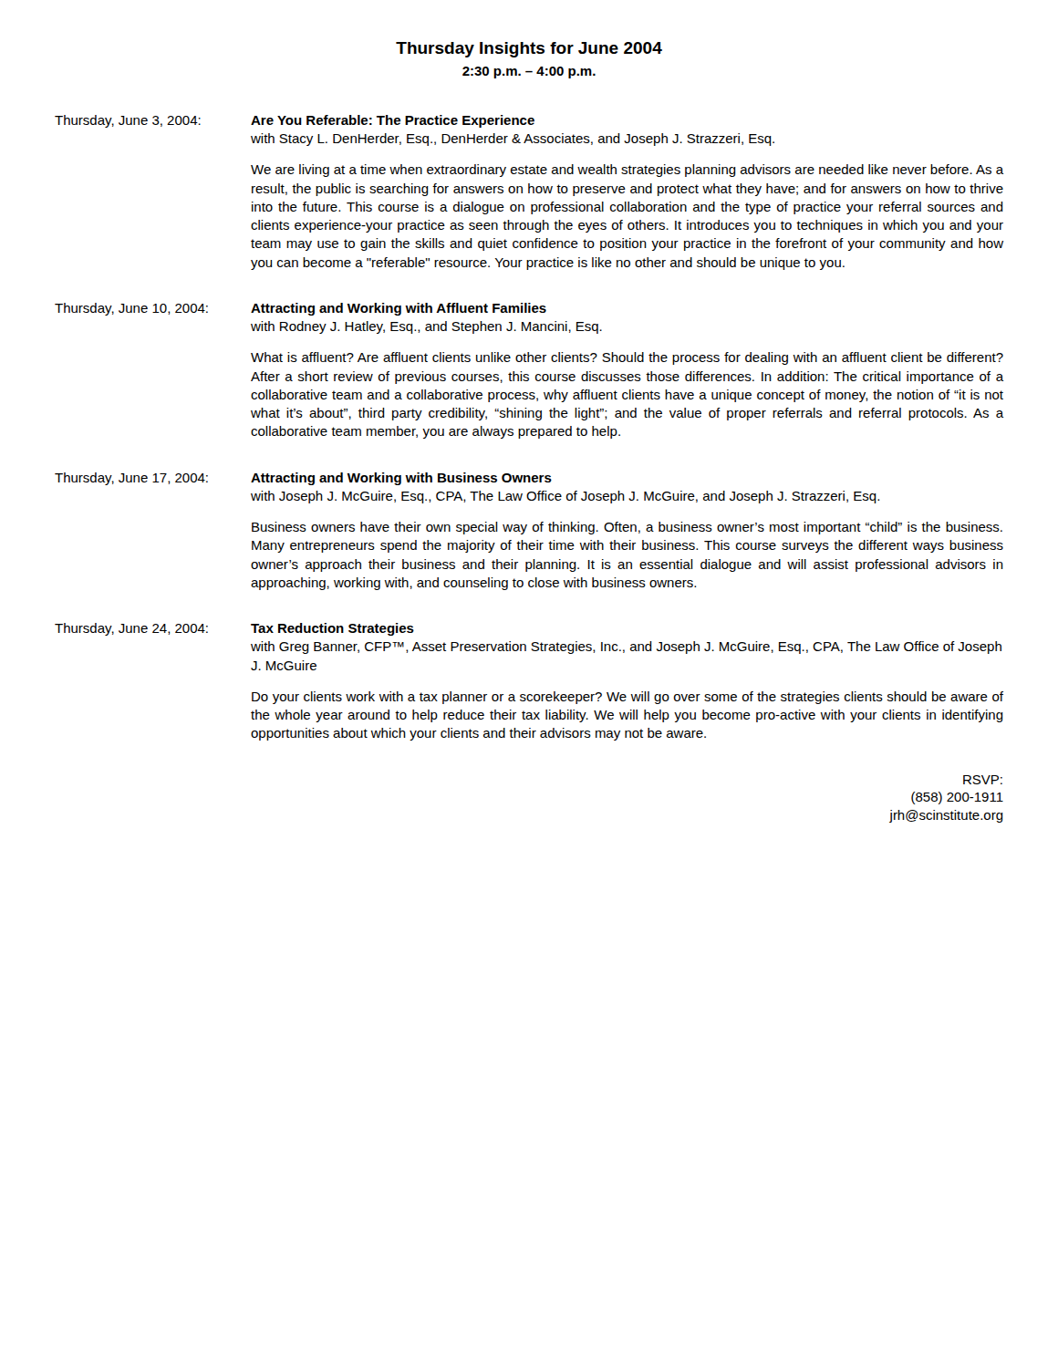Thursday Insights for June 2004
2:30 p.m. – 4:00 p.m.
Thursday, June 3, 2004:
Are You Referable: The Practice Experience
with Stacy L. DenHerder, Esq., DenHerder & Associates, and Joseph J. Strazzeri, Esq.
We are living at a time when extraordinary estate and wealth strategies planning advisors are needed like never before. As a result, the public is searching for answers on how to preserve and protect what they have; and for answers on how to thrive into the future. This course is a dialogue on professional collaboration and the type of practice your referral sources and clients experience-your practice as seen through the eyes of others. It introduces you to techniques in which you and your team may use to gain the skills and quiet confidence to position your practice in the forefront of your community and how you can become a "referable" resource. Your practice is like no other and should be unique to you.
Thursday, June 10, 2004:
Attracting and Working with Affluent Families
with Rodney J. Hatley, Esq., and Stephen J. Mancini, Esq.
What is affluent? Are affluent clients unlike other clients? Should the process for dealing with an affluent client be different? After a short review of previous courses, this course discusses those differences. In addition: The critical importance of a collaborative team and a collaborative process, why affluent clients have a unique concept of money, the notion of “it is not what it’s about”, third party credibility, “shining the light”; and the value of proper referrals and referral protocols. As a collaborative team member, you are always prepared to help.
Thursday, June 17, 2004:
Attracting and Working with Business Owners
with Joseph J. McGuire, Esq., CPA, The Law Office of Joseph J. McGuire, and Joseph J. Strazzeri, Esq.
Business owners have their own special way of thinking. Often, a business owner’s most important “child” is the business. Many entrepreneurs spend the majority of their time with their business. This course surveys the different ways business owner’s approach their business and their planning. It is an essential dialogue and will assist professional advisors in approaching, working with, and counseling to close with business owners.
Thursday, June 24, 2004:
Tax Reduction Strategies
with Greg Banner, CFP™, Asset Preservation Strategies, Inc., and Joseph J. McGuire, Esq., CPA, The Law Office of Joseph J. McGuire
Do your clients work with a tax planner or a scorekeeper? We will go over some of the strategies clients should be aware of the whole year around to help reduce their tax liability. We will help you become pro-active with your clients in identifying opportunities about which your clients and their advisors may not be aware.
RSVP:
(858) 200-1911
jrh@scinstitute.org